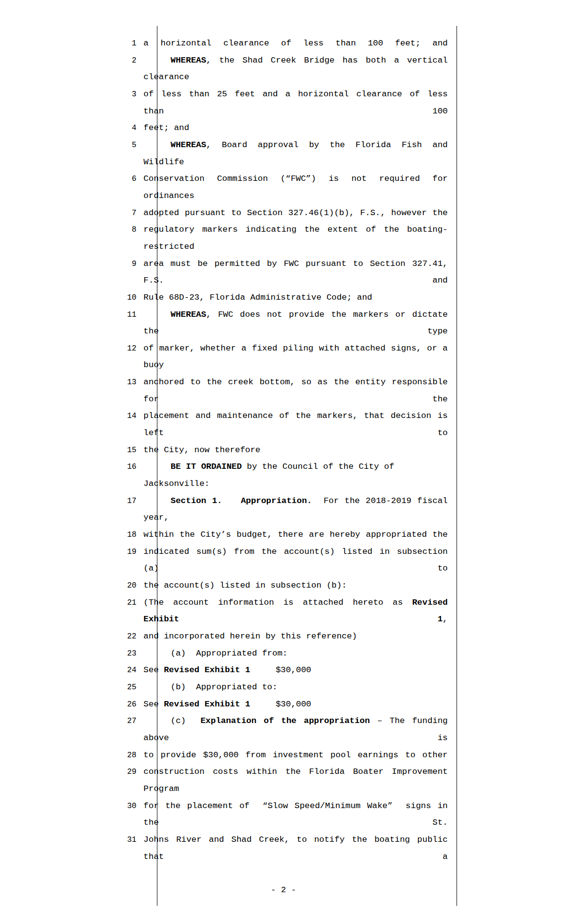1
a horizontal clearance of less than 100 feet; and
2
WHEREAS, the Shad Creek Bridge has both a vertical clearance
3
of less than 25 feet and a horizontal clearance of less than 100
4
feet; and
5
WHEREAS, Board approval by the Florida Fish and Wildlife
6
Conservation Commission (“FWC”) is not required for ordinances
7
adopted pursuant to Section 327.46(1)(b), F.S., however the
8
regulatory markers indicating the extent of the boating-restricted
9
area must be permitted by FWC pursuant to Section 327.41, F.S. and
10
Rule 68D-23, Florida Administrative Code; and
11
WHEREAS, FWC does not provide the markers or dictate the type
12
of marker, whether a fixed piling with attached signs, or a buoy
13
anchored to the creek bottom, so as the entity responsible for the
14
placement and maintenance of the markers, that decision is left to
15
the City, now therefore
16
BE IT ORDAINED by the Council of the City of Jacksonville:
17
Section 1. Appropriation. For the 2018-2019 fiscal year,
18
within the City’s budget, there are hereby appropriated the
19
indicated sum(s) from the account(s) listed in subsection (a) to
20
the account(s) listed in subsection (b):
21
(The account information is attached hereto as Revised Exhibit 1,
22
and incorporated herein by this reference)
23
(a) Appropriated from:
24
See Revised Exhibit 1 $30,000
25
(b) Appropriated to:
26
See Revised Exhibit 1 $30,000
27
(c) Explanation of the appropriation – The funding above is
28
to provide $30,000 from investment pool earnings to other
29
construction costs within the Florida Boater Improvement Program
30
for the placement of “Slow Speed/Minimum Wake” signs in the St.
31
Johns River and Shad Creek, to notify the boating public that a
- 2 -